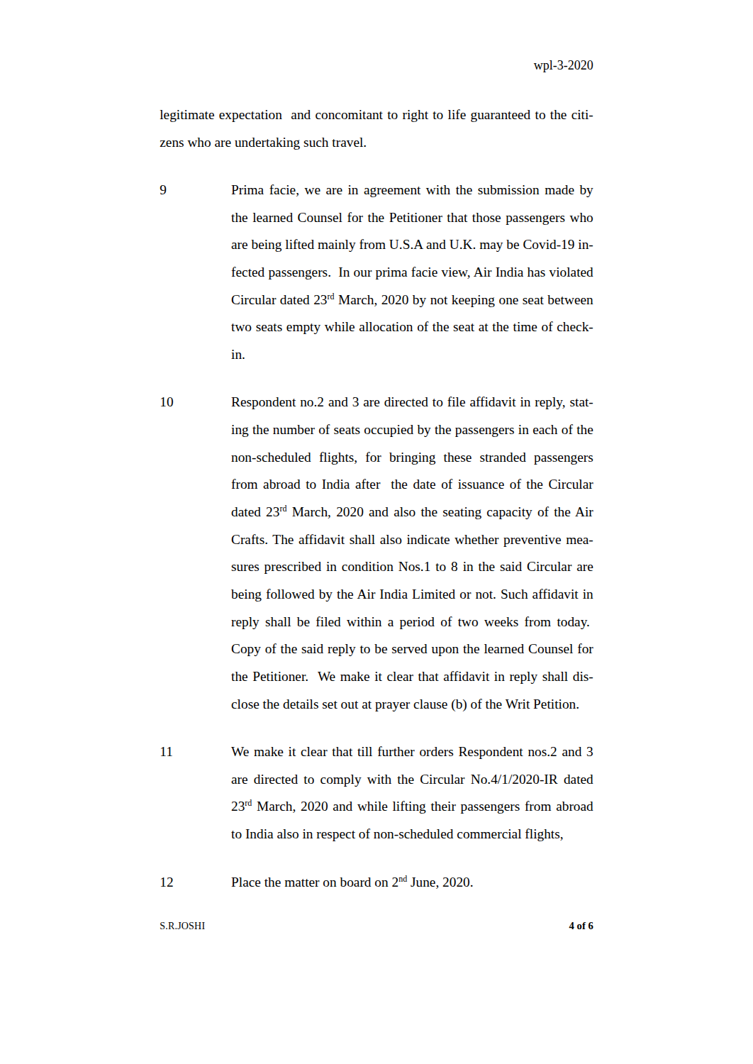wpl-3-2020
legitimate expectation and concomitant to right to life guaranteed to the citizens who are undertaking such travel.
9
Prima facie, we are in agreement with the submission made by the learned Counsel for the Petitioner that those passengers who are being lifted mainly from U.S.A and U.K. may be Covid-19 infected passengers. In our prima facie view, Air India has violated Circular dated 23rd March, 2020 by not keeping one seat between two seats empty while allocation of the seat at the time of check-in.
10
Respondent no.2 and 3 are directed to file affidavit in reply, stating the number of seats occupied by the passengers in each of the non-scheduled flights, for bringing these stranded passengers from abroad to India after the date of issuance of the Circular dated 23rd March, 2020 and also the seating capacity of the Air Crafts. The affidavit shall also indicate whether preventive measures prescribed in condition Nos.1 to 8 in the said Circular are being followed by the Air India Limited or not. Such affidavit in reply shall be filed within a period of two weeks from today. Copy of the said reply to be served upon the learned Counsel for the Petitioner. We make it clear that affidavit in reply shall disclose the details set out at prayer clause (b) of the Writ Petition.
11
We make it clear that till further orders Respondent nos.2 and 3 are directed to comply with the Circular No.4/1/2020-IR dated 23rd March, 2020 and while lifting their passengers from abroad to India also in respect of non-scheduled commercial flights,
12
Place the matter on board on 2nd June, 2020.
S.R.JOSHI
4 of 6